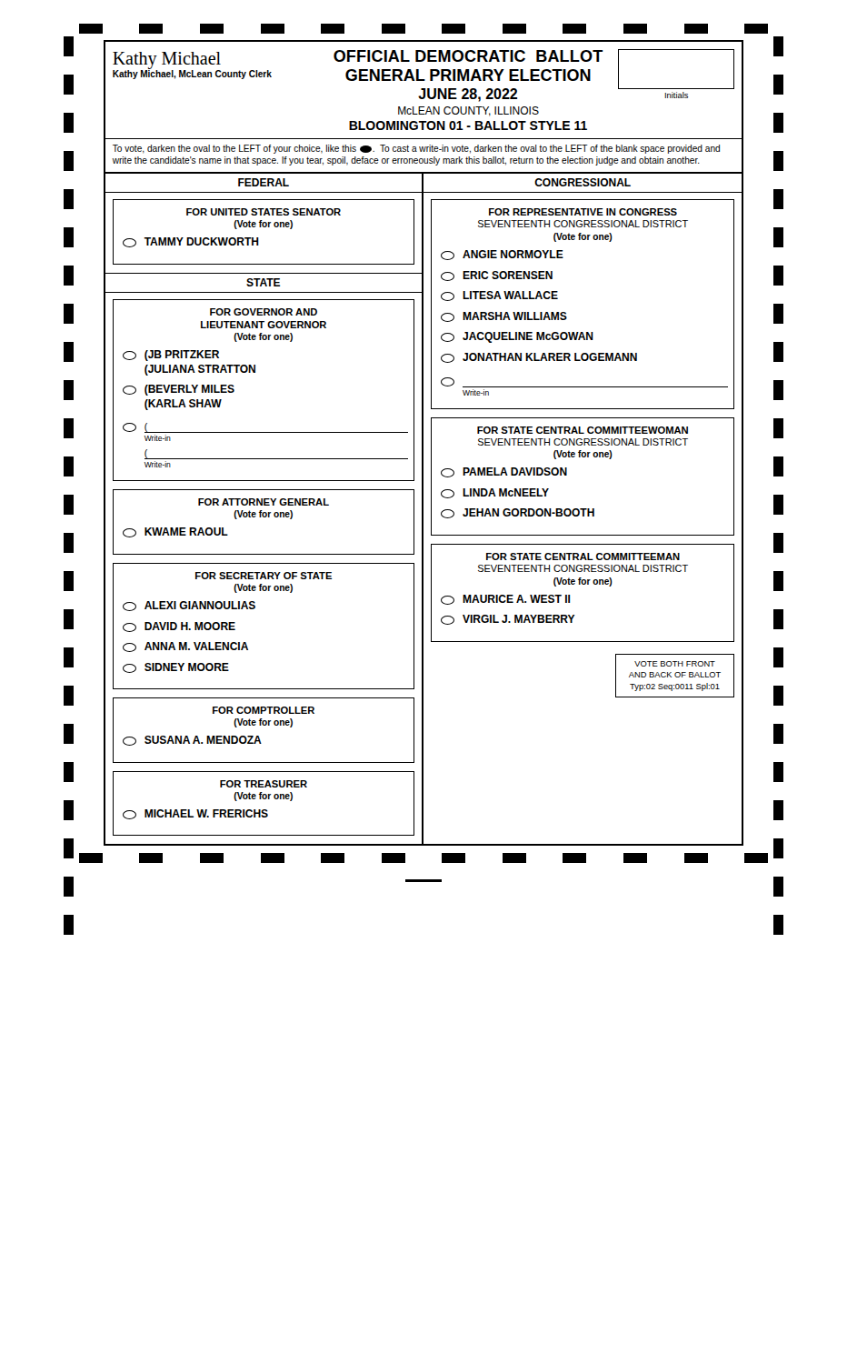Kathy Michael
Kathy Michael, McLean County Clerk
OFFICIAL DEMOCRATIC BALLOT
GENERAL PRIMARY ELECTION
JUNE 28, 2022
McLEAN COUNTY, ILLINOIS
BLOOMINGTON 01 - BALLOT STYLE 11
Initials
To vote, darken the oval to the LEFT of your choice, like this . To cast a write-in vote, darken the oval to the LEFT of the blank space provided and write the candidate's name in that space. If you tear, spoil, deface or erroneously mark this ballot, return to the election judge and obtain another.
FEDERAL
FOR UNITED STATES SENATOR
(Vote for one)
TAMMY DUCKWORTH
STATE
FOR GOVERNOR AND
LIEUTENANT GOVERNOR
(Vote for one)
(JB PRITZKER
(JULIANA STRATTON
(BEVERLY MILES
(KARLA SHAW
(
Write-in
(
Write-in
FOR ATTORNEY GENERAL
(Vote for one)
KWAME RAOUL
FOR SECRETARY OF STATE
(Vote for one)
ALEXI GIANNOULIAS
DAVID H. MOORE
ANNA M. VALENCIA
SIDNEY MOORE
FOR COMPTROLLER
(Vote for one)
SUSANA A. MENDOZA
FOR TREASURER
(Vote for one)
MICHAEL W. FRERICHS
CONGRESSIONAL
FOR REPRESENTATIVE IN CONGRESS
SEVENTEENTH CONGRESSIONAL DISTRICT
(Vote for one)
ANGIE NORMOYLE
ERIC SORENSEN
LITESA WALLACE
MARSHA WILLIAMS
JACQUELINE McGOWAN
JONATHAN KLARER LOGEMANN
Write-in
FOR STATE CENTRAL COMMITTEEWOMAN
SEVENTEENTH CONGRESSIONAL DISTRICT
(Vote for one)
PAMELA DAVIDSON
LINDA McNEELY
JEHAN GORDON-BOOTH
FOR STATE CENTRAL COMMITTEEMAN
SEVENTEENTH CONGRESSIONAL DISTRICT
(Vote for one)
MAURICE A. WEST II
VIRGIL J. MAYBERRY
VOTE BOTH FRONT
AND BACK OF BALLOT
Typ:02 Seq:0011 Spl:01